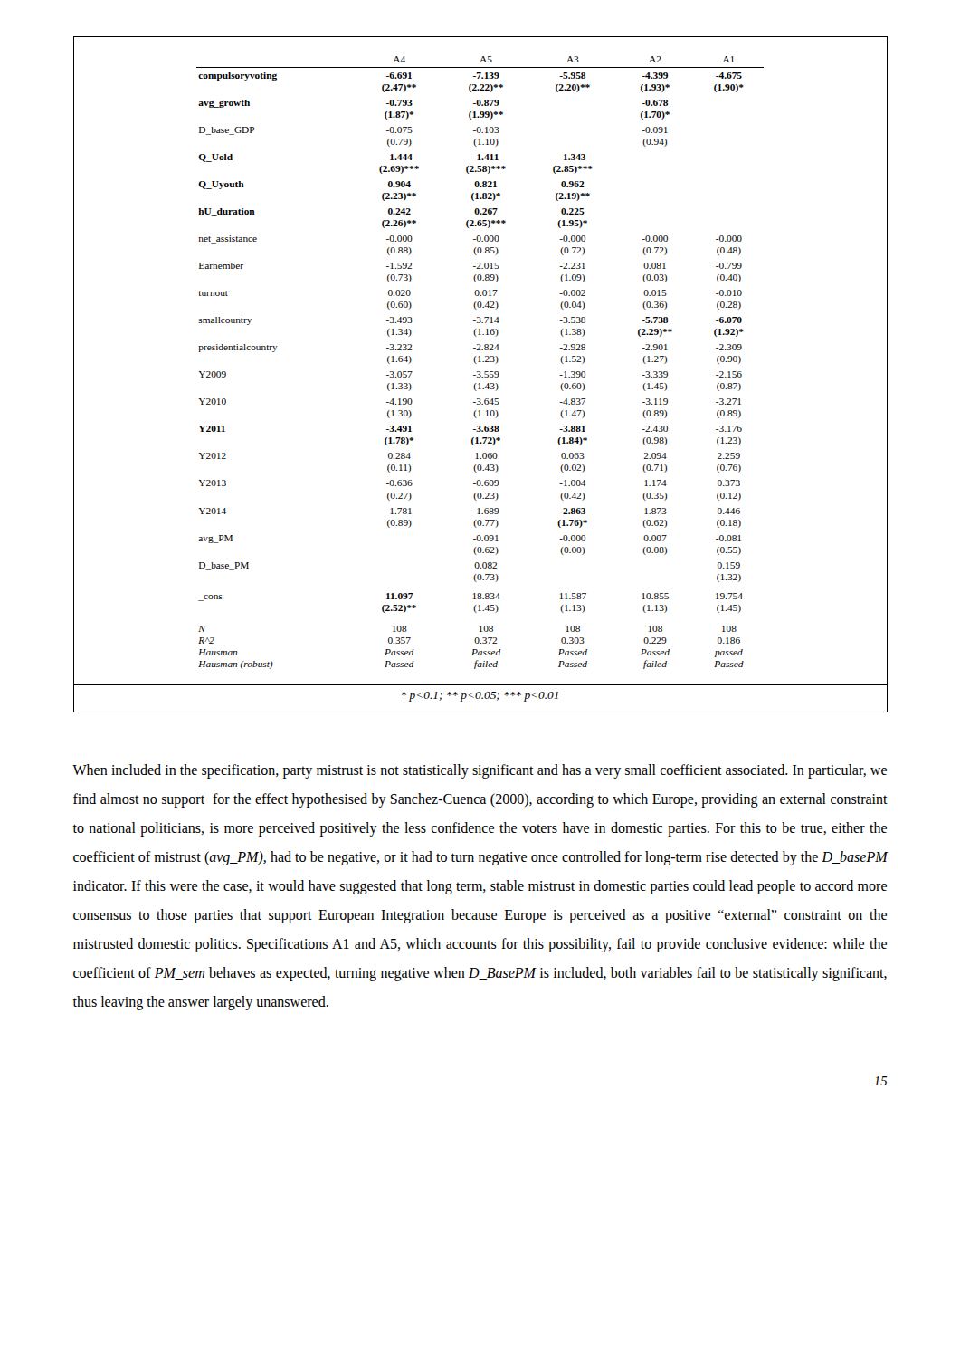| | A4 | A5 | A3 | A2 | A1 |
| --- | --- | --- | --- | --- | --- |
| compulsoryvoting | -6.691 | -7.139 | -5.958 | -4.399 | -4.675 |
| | (2.47)** | (2.22)** | (2.20)** | (1.93)* | (1.90)* |
| avg_growth | -0.793 | -0.879 | | -0.678 | |
| | (1.87)* | (1.99)** | | (1.70)* | |
| D_base_GDP | -0.075 | -0.103 | | -0.091 | |
| | (0.79) | (1.10) | | (0.94) | |
| Q_Uold | -1.444 | -1.411 | -1.343 | | |
| | (2.69)*** | (2.58)*** | (2.85)*** | | |
| Q_Uyouth | 0.904 | 0.821 | 0.962 | | |
| | (2.23)** | (1.82)* | (2.19)** | | |
| hU_duration | 0.242 | 0.267 | 0.225 | | |
| | (2.26)** | (2.65)*** | (1.95)* | | |
| net_assistance | -0.000 | -0.000 | -0.000 | -0.000 | -0.000 |
| | (0.88) | (0.85) | (0.72) | (0.72) | (0.48) |
| Earnember | -1.592 | -2.015 | -2.231 | 0.081 | -0.799 |
| | (0.73) | (0.89) | (1.09) | (0.03) | (0.40) |
| turnout | 0.020 | 0.017 | -0.002 | 0.015 | -0.010 |
| | (0.60) | (0.42) | (0.04) | (0.36) | (0.28) |
| smallcountry | -3.493 | -3.714 | -3.538 | -5.738 | -6.070 |
| | (1.34) | (1.16) | (1.38) | (2.29)** | (1.92)* |
| presidentialcountry | -3.232 | -2.824 | -2.928 | -2.901 | -2.309 |
| | (1.64) | (1.23) | (1.52) | (1.27) | (0.90) |
| Y2009 | -3.057 | -3.559 | -1.390 | -3.339 | -2.156 |
| | (1.33) | (1.43) | (0.60) | (1.45) | (0.87) |
| Y2010 | -4.190 | -3.645 | -4.837 | -3.119 | -3.271 |
| | (1.30) | (1.10) | (1.47) | (0.89) | (0.89) |
| Y2011 | -3.491 | -3.638 | -3.881 | -2.430 | -3.176 |
| | (1.78)* | (1.72)* | (1.84)* | (0.98) | (1.23) |
| Y2012 | 0.284 | 1.060 | 0.063 | 2.094 | 2.259 |
| | (0.11) | (0.43) | (0.02) | (0.71) | (0.76) |
| Y2013 | -0.636 | -0.609 | -1.004 | 1.174 | 0.373 |
| | (0.27) | (0.23) | (0.42) | (0.35) | (0.12) |
| Y2014 | -1.781 | -1.689 | -2.863 | 1.873 | 0.446 |
| | (0.89) | (0.77) | (1.76)* | (0.62) | (0.18) |
| avg_PM | | -0.091 | -0.000 | 0.007 | -0.081 |
| | | (0.62) | (0.00) | (0.08) | (0.55) |
| D_base_PM | | 0.082 | | | 0.159 |
| | | (0.73) | | | (1.32) |
| _cons | 11.097 | 18.834 | 11.587 | 10.855 | 19.754 |
| | (2.52)** | (1.45) | (1.13) | (1.13) | (1.45) |
| N | 108 | 108 | 108 | 108 | 108 |
| R^2 | 0.357 | 0.372 | 0.303 | 0.229 | 0.186 |
| Hausman | Passed | Passed | Passed | Passed | passed |
| Hausman (robust) | Passed | failed | Passed | failed | Passed |
* p<0.1; ** p<0.05; *** p<0.01
When included in the specification, party mistrust is not statistically significant and has a very small coefficient associated. In particular, we find almost no support for the effect hypothesised by Sanchez-Cuenca (2000), according to which Europe, providing an external constraint to national politicians, is more perceived positively the less confidence the voters have in domestic parties. For this to be true, either the coefficient of mistrust (avg_PM), had to be negative, or it had to turn negative once controlled for long-term rise detected by the D_basePM indicator. If this were the case, it would have suggested that long term, stable mistrust in domestic parties could lead people to accord more consensus to those parties that support European Integration because Europe is perceived as a positive “external” constraint on the mistrusted domestic politics. Specifications A1 and A5, which accounts for this possibility, fail to provide conclusive evidence: while the coefficient of PM_sem behaves as expected, turning negative when D_BasePM is included, both variables fail to be statistically significant, thus leaving the answer largely unanswered.
15